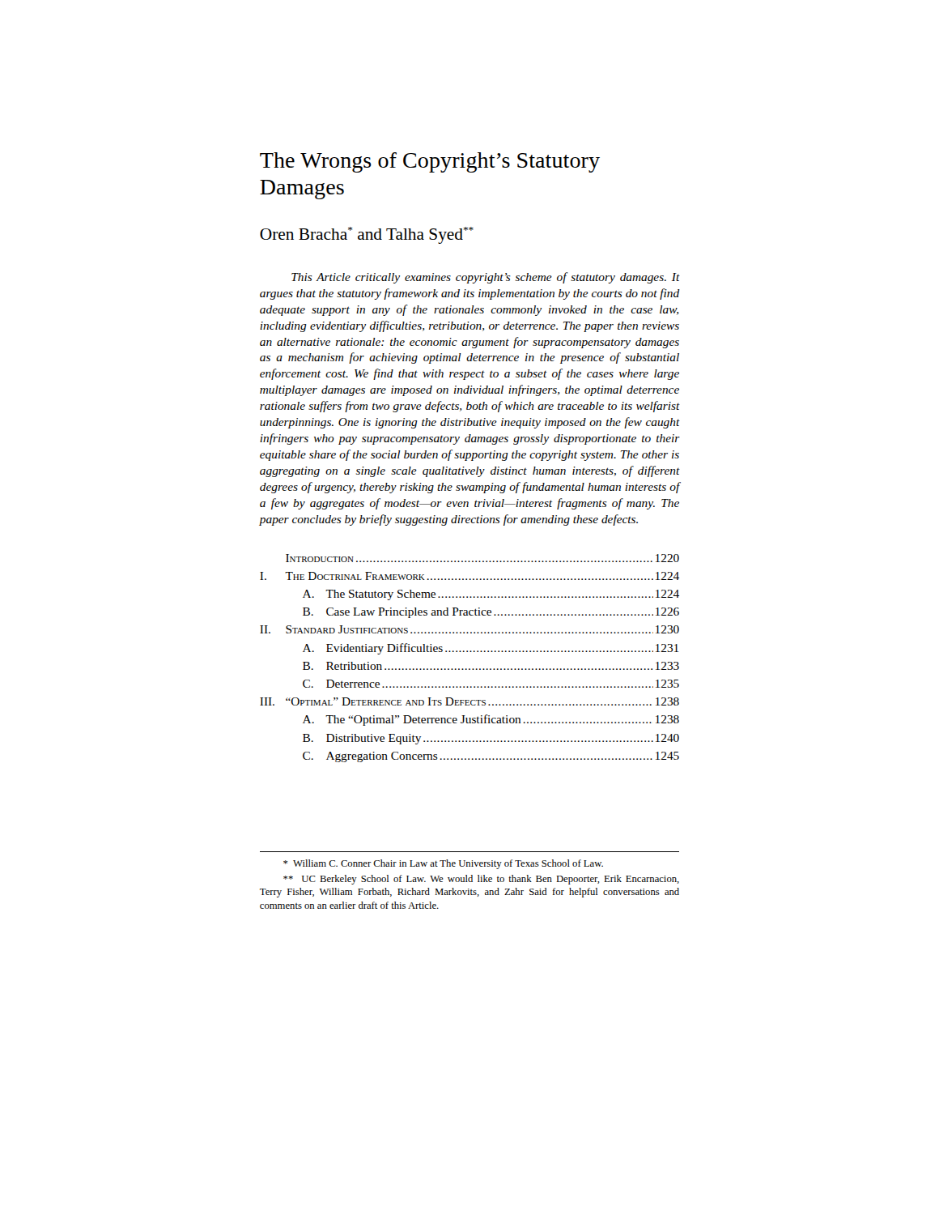The Wrongs of Copyright’s Statutory Damages
Oren Bracha* and Talha Syed**
This Article critically examines copyright’s scheme of statutory damages. It argues that the statutory framework and its implementation by the courts do not find adequate support in any of the rationales commonly invoked in the case law, including evidentiary difficulties, retribution, or deterrence. The paper then reviews an alternative rationale: the economic argument for supracompensatory damages as a mechanism for achieving optimal deterrence in the presence of substantial enforcement cost. We find that with respect to a subset of the cases where large multiplayer damages are imposed on individual infringers, the optimal deterrence rationale suffers from two grave defects, both of which are traceable to its welfarist underpinnings. One is ignoring the distributive inequity imposed on the few caught infringers who pay supracompensatory damages grossly disproportionate to their equitable share of the social burden of supporting the copyright system. The other is aggregating on a single scale qualitatively distinct human interests, of different degrees of urgency, thereby risking the swamping of fundamental human interests of a few by aggregates of modest—or even trivial—interest fragments of many. The paper concludes by briefly suggesting directions for amending these defects.
Introduction .......................................................................................... 1220
I. The Doctrinal Framework .......................................................................................... 1224
A. The Statutory Scheme .......................................................................................... 1224
B. Case Law Principles and Practice .......................................................................................... 1226
II. Standard Justifications .......................................................................................... 1230
A. Evidentiary Difficulties .......................................................................................... 1231
B. Retribution .......................................................................................... 1233
C. Deterrence .......................................................................................... 1235
III. “Optimal” Deterrence and Its Defects .......................................................................................... 1238
A. The “Optimal” Deterrence Justification .......................................................................................... 1238
B. Distributive Equity .......................................................................................... 1240
C. Aggregation Concerns .......................................................................................... 1245
* William C. Conner Chair in Law at The University of Texas School of Law.
** UC Berkeley School of Law. We would like to thank Ben Depoorter, Erik Encarnacion, Terry Fisher, William Forbath, Richard Markovits, and Zahr Said for helpful conversations and comments on an earlier draft of this Article.